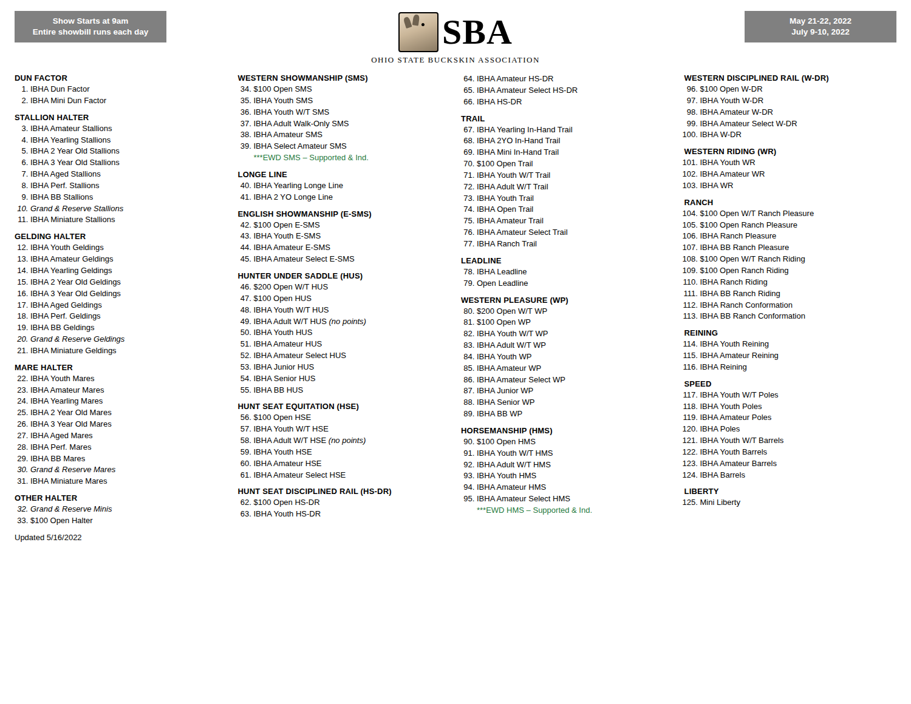Show Starts at 9am
Entire showbill runs each day
SBA
OHIO STATE BUCKSKIN ASSOCIATION
May 21-22, 2022
July 9-10, 2022
Dun Factor
IBHA Dun Factor
IBHA Mini Dun Factor
Stallion Halter
IBHA Amateur Stallions
IBHA Yearling Stallions
IBHA 2 Year Old Stallions
IBHA 3 Year Old Stallions
IBHA Aged Stallions
IBHA Perf. Stallions
IBHA BB Stallions
Grand & Reserve Stallions
IBHA Miniature Stallions
Gelding Halter
IBHA Youth Geldings
IBHA Amateur Geldings
IBHA Yearling Geldings
IBHA 2 Year Old Geldings
IBHA 3 Year Old Geldings
IBHA Aged Geldings
IBHA Perf. Geldings
IBHA BB Geldings
Grand & Reserve Geldings
IBHA Miniature Geldings
Mare Halter
IBHA Youth Mares
IBHA Amateur Mares
IBHA Yearling Mares
IBHA 2 Year Old Mares
IBHA 3 Year Old Mares
IBHA Aged Mares
IBHA Perf. Mares
IBHA BB Mares
Grand & Reserve Mares
IBHA Miniature Mares
Other Halter
Grand & Reserve Minis
$100 Open Halter
Updated 5/16/2022
Western Showmanship (SMS)
$100 Open SMS
IBHA Youth SMS
IBHA Youth W/T SMS
IBHA Adult Walk-Only SMS
IBHA Amateur SMS
IBHA Select Amateur SMS
***EWD SMS – Supported & Ind.
Longe Line
IBHA Yearling Longe Line
IBHA 2 YO Longe Line
English Showmanship (E-SMS)
$100 Open E-SMS
IBHA Youth E-SMS
IBHA Amateur E-SMS
IBHA Amateur Select E-SMS
Hunter Under Saddle (HUS)
$200 Open W/T HUS
$100 Open HUS
IBHA Youth W/T HUS
IBHA Adult W/T HUS (no points)
IBHA Youth HUS
IBHA Amateur HUS
IBHA Amateur Select HUS
IBHA Junior HUS
IBHA Senior HUS
IBHA BB HUS
Hunt Seat Equitation (HSE)
$100 Open HSE
IBHA Youth W/T HSE
IBHA Adult W/T HSE (no points)
IBHA Youth HSE
IBHA Amateur HSE
IBHA Amateur Select HSE
Hunt Seat Disciplined Rail (HS-DR)
$100 Open HS-DR
IBHA Youth HS-DR
IBHA Amateur HS-DR
IBHA Amateur Select HS-DR
IBHA HS-DR
Trail
IBHA Yearling In-Hand Trail
IBHA 2YO In-Hand Trail
IBHA Mini In-Hand Trail
$100 Open Trail
IBHA Youth W/T Trail
IBHA Adult W/T Trail
IBHA Youth Trail
IBHA Open Trail
IBHA Amateur Trail
IBHA Amateur Select Trail
IBHA Ranch Trail
Leadline
IBHA Leadline
Open Leadline
Western Pleasure (WP)
$200 Open W/T WP
$100 Open WP
IBHA Youth W/T WP
IBHA Adult W/T WP
IBHA Youth WP
IBHA Amateur WP
IBHA Amateur Select WP
IBHA Junior WP
IBHA Senior WP
IBHA BB WP
Horsemanship (HMS)
$100 Open HMS
IBHA Youth W/T HMS
IBHA Adult W/T HMS
IBHA Youth HMS
IBHA Amateur HMS
IBHA Amateur Select HMS
***EWD HMS – Supported & Ind.
Western Disciplined Rail (W-DR)
$100 Open W-DR
IBHA Youth W-DR
IBHA Amateur W-DR
IBHA Amateur Select W-DR
IBHA W-DR
Western Riding (WR)
IBHA Youth WR
IBHA Amateur WR
IBHA WR
Ranch
$100 Open W/T Ranch Pleasure
$100 Open Ranch Pleasure
IBHA Ranch Pleasure
IBHA BB Ranch Pleasure
$100 Open W/T Ranch Riding
$100 Open Ranch Riding
IBHA Ranch Riding
IBHA BB Ranch Riding
IBHA Ranch Conformation
IBHA BB Ranch Conformation
Reining
IBHA Youth Reining
IBHA Amateur Reining
IBHA Reining
Speed
IBHA Youth W/T Poles
IBHA Youth Poles
IBHA Amateur Poles
IBHA Poles
IBHA Youth W/T Barrels
IBHA Youth Barrels
IBHA Amateur Barrels
IBHA Barrels
Liberty
Mini Liberty